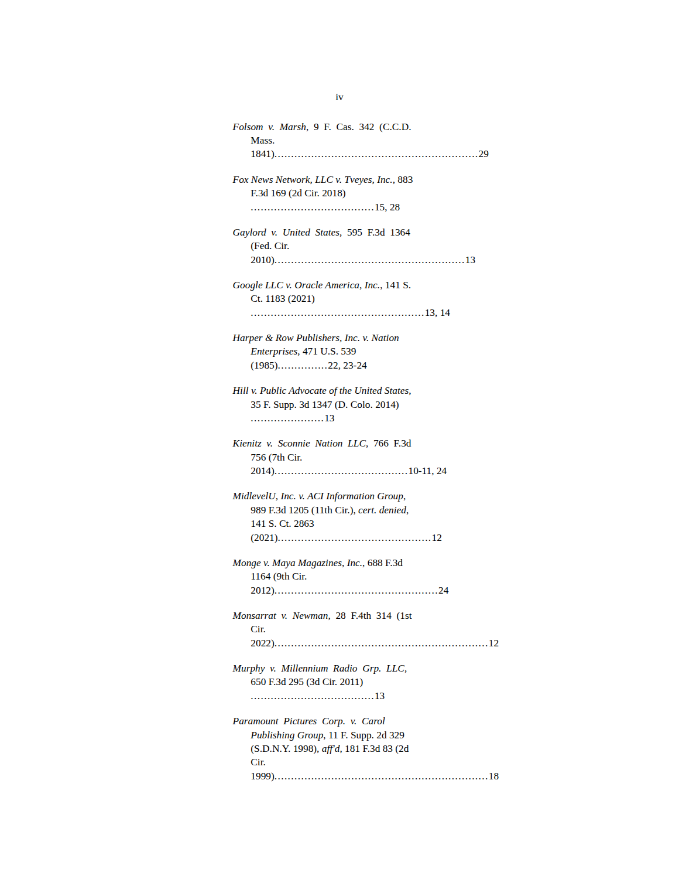iv
Folsom v. Marsh, 9 F. Cas. 342 (C.C.D.
Mass. 1841)............................................................. 29
Fox News Network, LLC v. Tveyes, Inc., 883
F.3d 169 (2d Cir. 2018) ..................................... 15, 28
Gaylord v. United States, 595 F.3d 1364
(Fed. Cir. 2010)......................................................... 13
Google LLC v. Oracle America, Inc., 141 S.
Ct. 1183 (2021) .................................................... 13, 14
Harper & Row Publishers, Inc. v. Nation
Enterprises, 471 U.S. 539 (1985)............... 22, 23-24
Hill v. Public Advocate of the United States,
35 F. Supp. 3d 1347 (D. Colo. 2014) ...................... 13
Kienitz v. Sconnie Nation LLC, 766 F.3d
756 (7th Cir. 2014)........................................ 10-11, 24
MidlevelU, Inc. v. ACI Information Group,
989 F.3d 1205 (11th Cir.), cert. denied,
141 S. Ct. 2863 (2021).............................................. 12
Monge v. Maya Magazines, Inc., 688 F.3d
1164 (9th Cir. 2012)................................................. 24
Monsarrat v. Newman, 28 F.4th 314 (1st
Cir. 2022)................................................................ 12
Murphy v. Millennium Radio Grp. LLC,
650 F.3d 295 (3d Cir. 2011) ..................................... 13
Paramount Pictures Corp. v. Carol
Publishing Group, 11 F. Supp. 2d 329
(S.D.N.Y. 1998), aff'd, 181 F.3d 83 (2d
Cir. 1999)................................................................ 18